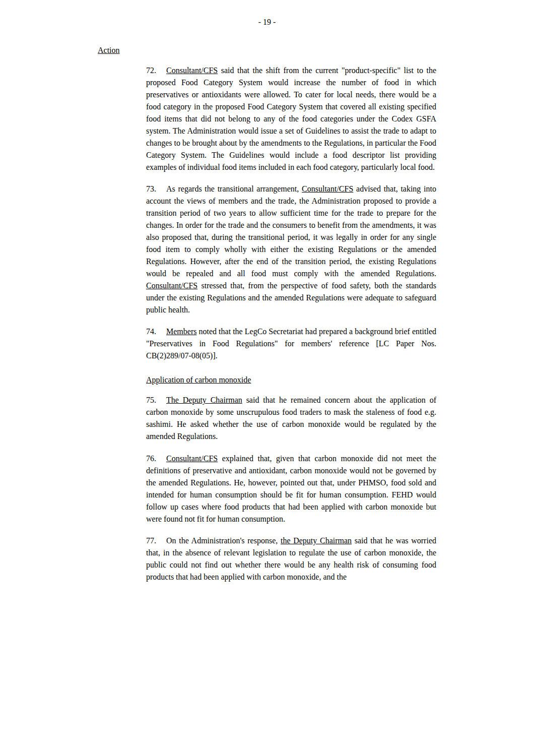- 19 -
Action
72. Consultant/CFS said that the shift from the current "product-specific" list to the proposed Food Category System would increase the number of food in which preservatives or antioxidants were allowed. To cater for local needs, there would be a food category in the proposed Food Category System that covered all existing specified food items that did not belong to any of the food categories under the Codex GSFA system. The Administration would issue a set of Guidelines to assist the trade to adapt to changes to be brought about by the amendments to the Regulations, in particular the Food Category System. The Guidelines would include a food descriptor list providing examples of individual food items included in each food category, particularly local food.
73. As regards the transitional arrangement, Consultant/CFS advised that, taking into account the views of members and the trade, the Administration proposed to provide a transition period of two years to allow sufficient time for the trade to prepare for the changes. In order for the trade and the consumers to benefit from the amendments, it was also proposed that, during the transitional period, it was legally in order for any single food item to comply wholly with either the existing Regulations or the amended Regulations. However, after the end of the transition period, the existing Regulations would be repealed and all food must comply with the amended Regulations. Consultant/CFS stressed that, from the perspective of food safety, both the standards under the existing Regulations and the amended Regulations were adequate to safeguard public health.
74. Members noted that the LegCo Secretariat had prepared a background brief entitled "Preservatives in Food Regulations" for members' reference [LC Paper Nos. CB(2)289/07-08(05)].
Application of carbon monoxide
75. The Deputy Chairman said that he remained concern about the application of carbon monoxide by some unscrupulous food traders to mask the staleness of food e.g. sashimi. He asked whether the use of carbon monoxide would be regulated by the amended Regulations.
76. Consultant/CFS explained that, given that carbon monoxide did not meet the definitions of preservative and antioxidant, carbon monoxide would not be governed by the amended Regulations. He, however, pointed out that, under PHMSO, food sold and intended for human consumption should be fit for human consumption. FEHD would follow up cases where food products that had been applied with carbon monoxide but were found not fit for human consumption.
77. On the Administration's response, the Deputy Chairman said that he was worried that, in the absence of relevant legislation to regulate the use of carbon monoxide, the public could not find out whether there would be any health risk of consuming food products that had been applied with carbon monoxide, and the